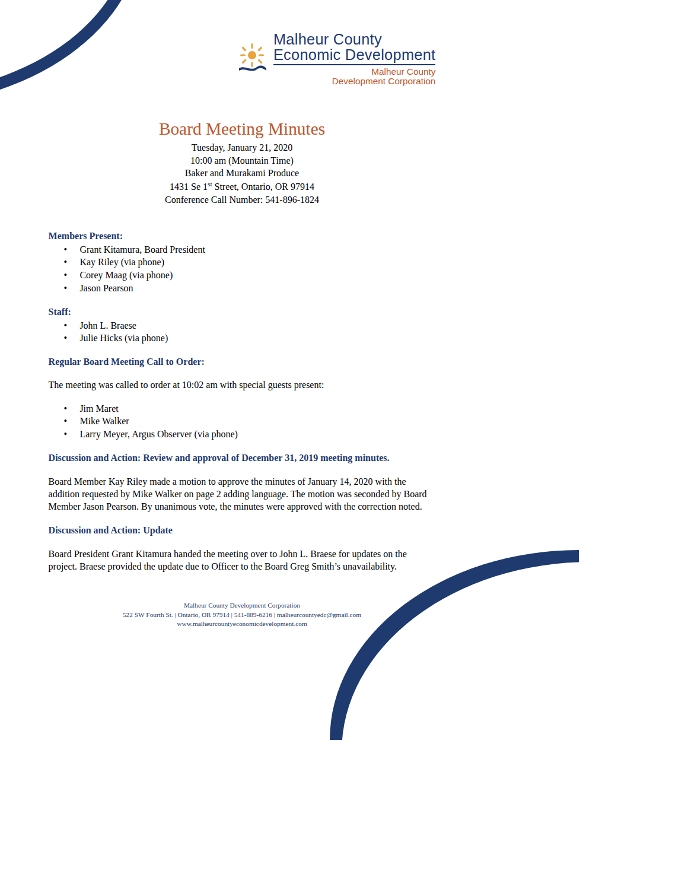Malheur County Economic Development Malheur County Development Corporation
Board Meeting Minutes
Tuesday, January 21, 2020
10:00 am (Mountain Time)
Baker and Murakami Produce
1431 Se 1st Street, Ontario, OR 97914
Conference Call Number: 541-896-1824
Members Present:
Grant Kitamura, Board President
Kay Riley (via phone)
Corey Maag (via phone)
Jason Pearson
Staff:
John L. Braese
Julie Hicks (via phone)
Regular Board Meeting Call to Order:
The meeting was called to order at 10:02 am with special guests present:
Jim Maret
Mike Walker
Larry Meyer, Argus Observer (via phone)
Discussion and Action: Review and approval of December 31, 2019 meeting minutes.
Board Member Kay Riley made a motion to approve the minutes of January 14, 2020 with the addition requested by Mike Walker on page 2 adding language. The motion was seconded by Board Member Jason Pearson. By unanimous vote, the minutes were approved with the correction noted.
Discussion and Action: Update
Board President Grant Kitamura handed the meeting over to John L. Braese for updates on the project. Braese provided the update due to Officer to the Board Greg Smith’s unavailability.
Malheur County Development Corporation
522 SW Fourth St. | Ontario, OR 97914 | 541-889-6216 | malheurcountyedc@gmail.com
www.malheurcountyeconomicdevelopment.com